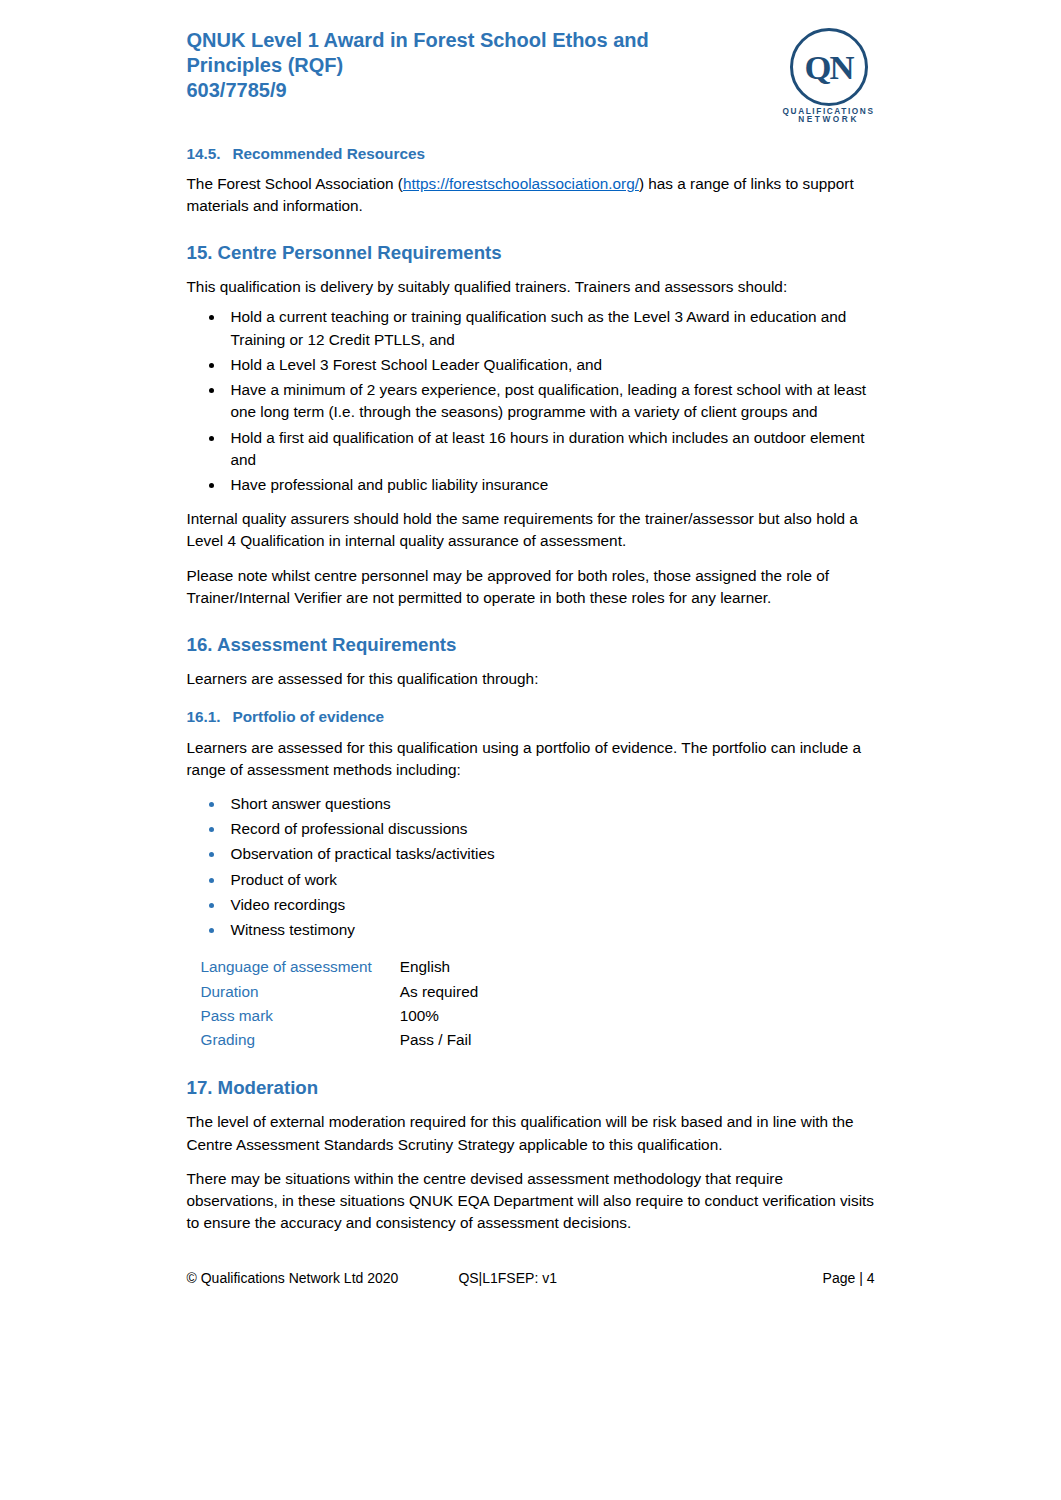QNUK Level 1 Award in Forest School Ethos and Principles (RQF)
603/7785/9
QN
Qualifications Network
14.5. Recommended Resources
The Forest School Association (https://forestschoolassociation.org/) has a range of links to support materials and information.
15. Centre Personnel Requirements
This qualification is delivery by suitably qualified trainers. Trainers and assessors should:
Hold a current teaching or training qualification such as the Level 3 Award in education and Training or 12 Credit PTLLS, and
Hold a Level 3 Forest School Leader Qualification, and
Have a minimum of 2 years experience, post qualification, leading a forest school with at least one long term (I.e. through the seasons) programme with a variety of client groups and
Hold a first aid qualification of at least 16 hours in duration which includes an outdoor element and
Have professional and public liability insurance
Internal quality assurers should hold the same requirements for the trainer/assessor but also hold a Level 4 Qualification in internal quality assurance of assessment.
Please note whilst centre personnel may be approved for both roles, those assigned the role of Trainer/Internal Verifier are not permitted to operate in both these roles for any learner.
16. Assessment Requirements
Learners are assessed for this qualification through:
16.1. Portfolio of evidence
Learners are assessed for this qualification using a portfolio of evidence. The portfolio can include a range of assessment methods including:
Short answer questions
Record of professional discussions
Observation of practical tasks/activities
Product of work
Video recordings
Witness testimony
| Language of assessment | English |
| Duration | As required |
| Pass mark | 100% |
| Grading | Pass / Fail |
17. Moderation
The level of external moderation required for this qualification will be risk based and in line with the Centre Assessment Standards Scrutiny Strategy applicable to this qualification.
There may be situations within the centre devised assessment methodology that require observations, in these situations QNUK EQA Department will also require to conduct verification visits to ensure the accuracy and consistency of assessment decisions.
© Qualifications Network Ltd 2020
QS|L1FSEP: v1
Page | 4